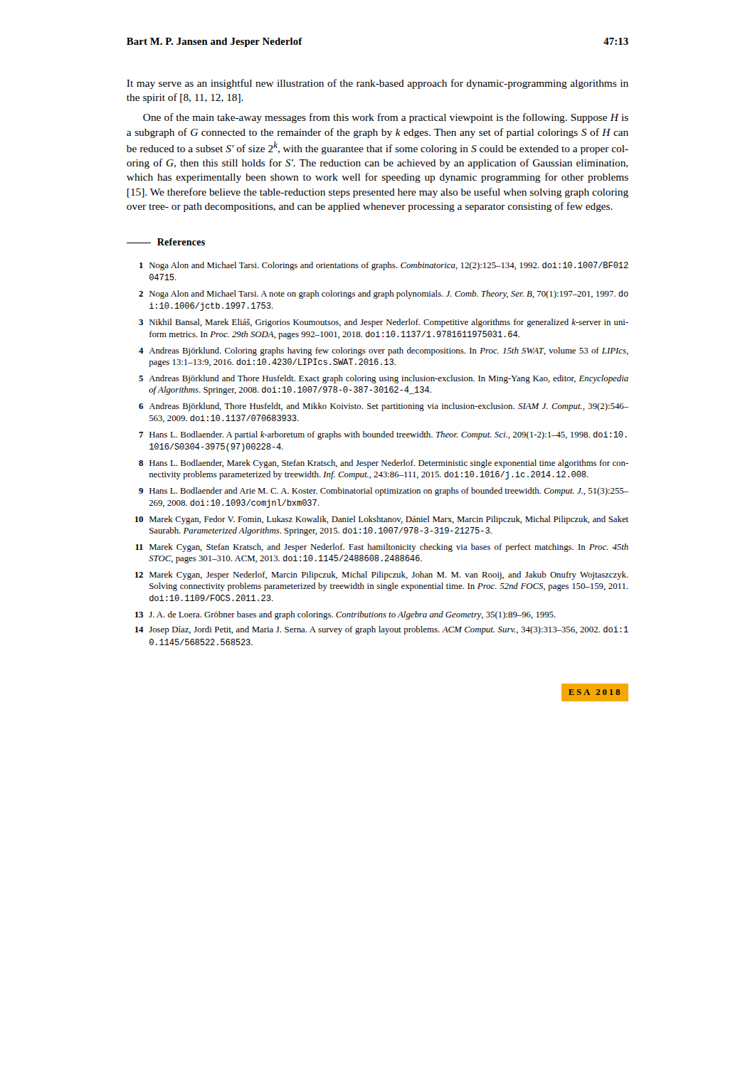Bart M. P. Jansen and Jesper Nederlof 47:13
It may serve as an insightful new illustration of the rank-based approach for dynamic-programming algorithms in the spirit of [8, 11, 12, 18].
One of the main take-away messages from this work from a practical viewpoint is the following. Suppose H is a subgraph of G connected to the remainder of the graph by k edges. Then any set of partial colorings S of H can be reduced to a subset S′ of size 2k, with the guarantee that if some coloring in S could be extended to a proper coloring of G, then this still holds for S′. The reduction can be achieved by an application of Gaussian elimination, which has experimentally been shown to work well for speeding up dynamic programming for other problems [15]. We therefore believe the table-reduction steps presented here may also be useful when solving graph coloring over tree- or path decompositions, and can be applied whenever processing a separator consisting of few edges.
References
1 Noga Alon and Michael Tarsi. Colorings and orientations of graphs. Combinatorica, 12(2):125–134, 1992. doi:10.1007/BF01204715.
2 Noga Alon and Michael Tarsi. A note on graph colorings and graph polynomials. J. Comb. Theory, Ser. B, 70(1):197–201, 1997. doi:10.1006/jctb.1997.1753.
3 Nikhil Bansal, Marek Eliáš, Grigorios Koumoutsos, and Jesper Nederlof. Competitive algorithms for generalized k-server in uniform metrics. In Proc. 29th SODA, pages 992–1001, 2018. doi:10.1137/1.9781611975031.64.
4 Andreas Björklund. Coloring graphs having few colorings over path decompositions. In Proc. 15th SWAT, volume 53 of LIPIcs, pages 13:1–13:9, 2016. doi:10.4230/LIPIcs.SWAT.2016.13.
5 Andreas Björklund and Thore Husfeldt. Exact graph coloring using inclusion-exclusion. In Ming-Yang Kao, editor, Encyclopedia of Algorithms. Springer, 2008. doi:10.1007/978-0-387-30162-4_134.
6 Andreas Björklund, Thore Husfeldt, and Mikko Koivisto. Set partitioning via inclusion-exclusion. SIAM J. Comput., 39(2):546–563, 2009. doi:10.1137/070683933.
7 Hans L. Bodlaender. A partial k-arboretum of graphs with bounded treewidth. Theor. Comput. Sci., 209(1-2):1–45, 1998. doi:10.1016/S0304-3975(97)00228-4.
8 Hans L. Bodlaender, Marek Cygan, Stefan Kratsch, and Jesper Nederlof. Deterministic single exponential time algorithms for connectivity problems parameterized by treewidth. Inf. Comput., 243:86–111, 2015. doi:10.1016/j.ic.2014.12.008.
9 Hans L. Bodlaender and Arie M. C. A. Koster. Combinatorial optimization on graphs of bounded treewidth. Comput. J., 51(3):255–269, 2008. doi:10.1093/comjnl/bxm037.
10 Marek Cygan, Fedor V. Fomin, Lukasz Kowalik, Daniel Lokshtanov, Dániel Marx, Marcin Pilipczuk, Michal Pilipczuk, and Saket Saurabh. Parameterized Algorithms. Springer, 2015. doi:10.1007/978-3-319-21275-3.
11 Marek Cygan, Stefan Kratsch, and Jesper Nederlof. Fast hamiltonicity checking via bases of perfect matchings. In Proc. 45th STOC, pages 301–310. ACM, 2013. doi:10.1145/2488608.2488646.
12 Marek Cygan, Jesper Nederlof, Marcin Pilipczuk, Michal Pilipczuk, Johan M. M. van Rooij, and Jakub Onufry Wojtaszczyk. Solving connectivity problems parameterized by treewidth in single exponential time. In Proc. 52nd FOCS, pages 150–159, 2011. doi:10.1109/FOCS.2011.23.
13 J. A. de Loera. Gröbner bases and graph colorings. Contributions to Algebra and Geometry, 35(1):89–96, 1995.
14 Josep Díaz, Jordi Petit, and Maria J. Serna. A survey of graph layout problems. ACM Comput. Surv., 34(3):313–356, 2002. doi:10.1145/568522.568523.
ESA 2018